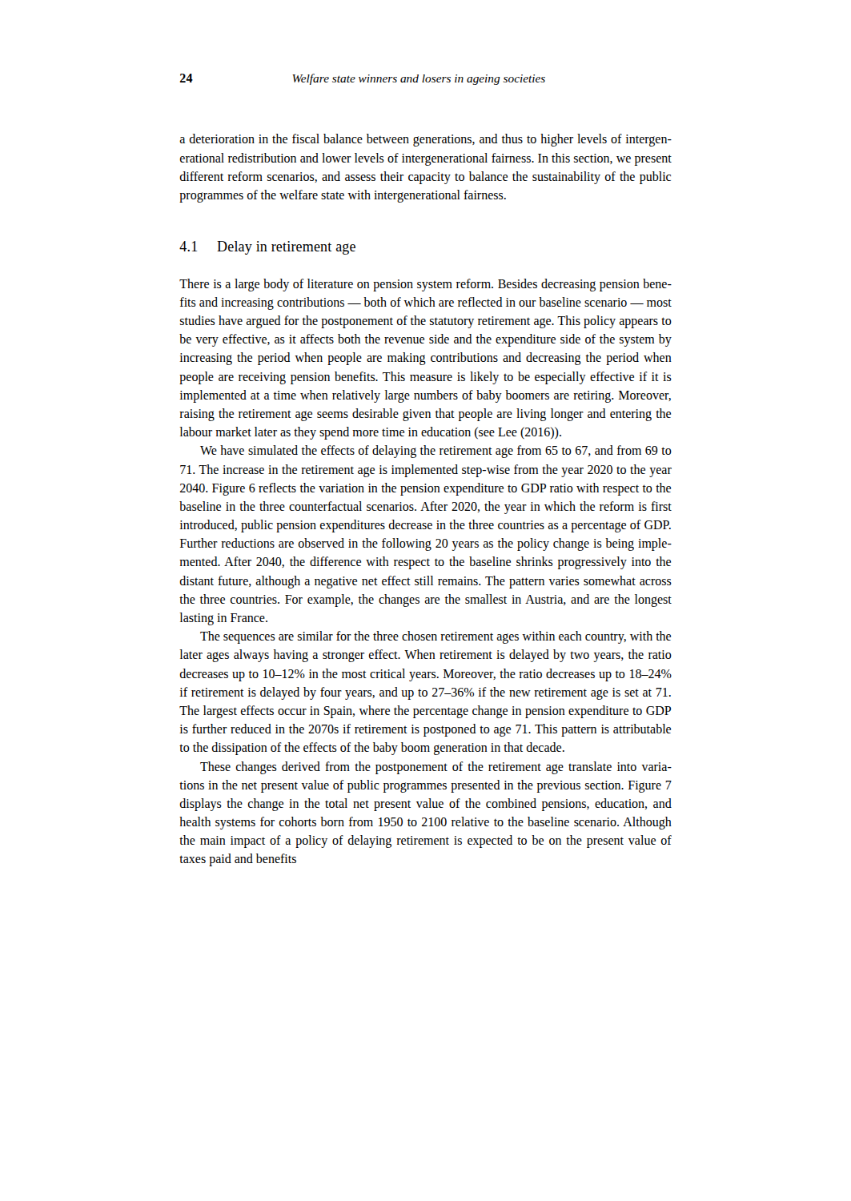24 Welfare state winners and losers in ageing societies
a deterioration in the fiscal balance between generations, and thus to higher levels of intergenerational redistribution and lower levels of intergenerational fairness. In this section, we present different reform scenarios, and assess their capacity to balance the sustainability of the public programmes of the welfare state with intergenerational fairness.
4.1 Delay in retirement age
There is a large body of literature on pension system reform. Besides decreasing pension benefits and increasing contributions — both of which are reflected in our baseline scenario — most studies have argued for the postponement of the statutory retirement age. This policy appears to be very effective, as it affects both the revenue side and the expenditure side of the system by increasing the period when people are making contributions and decreasing the period when people are receiving pension benefits. This measure is likely to be especially effective if it is implemented at a time when relatively large numbers of baby boomers are retiring. Moreover, raising the retirement age seems desirable given that people are living longer and entering the labour market later as they spend more time in education (see Lee (2016)).
We have simulated the effects of delaying the retirement age from 65 to 67, and from 69 to 71. The increase in the retirement age is implemented step-wise from the year 2020 to the year 2040. Figure 6 reflects the variation in the pension expenditure to GDP ratio with respect to the baseline in the three counterfactual scenarios. After 2020, the year in which the reform is first introduced, public pension expenditures decrease in the three countries as a percentage of GDP. Further reductions are observed in the following 20 years as the policy change is being implemented. After 2040, the difference with respect to the baseline shrinks progressively into the distant future, although a negative net effect still remains. The pattern varies somewhat across the three countries. For example, the changes are the smallest in Austria, and are the longest lasting in France.
The sequences are similar for the three chosen retirement ages within each country, with the later ages always having a stronger effect. When retirement is delayed by two years, the ratio decreases up to 10–12% in the most critical years. Moreover, the ratio decreases up to 18–24% if retirement is delayed by four years, and up to 27–36% if the new retirement age is set at 71. The largest effects occur in Spain, where the percentage change in pension expenditure to GDP is further reduced in the 2070s if retirement is postponed to age 71. This pattern is attributable to the dissipation of the effects of the baby boom generation in that decade.
These changes derived from the postponement of the retirement age translate into variations in the net present value of public programmes presented in the previous section. Figure 7 displays the change in the total net present value of the combined pensions, education, and health systems for cohorts born from 1950 to 2100 relative to the baseline scenario. Although the main impact of a policy of delaying retirement is expected to be on the present value of taxes paid and benefits